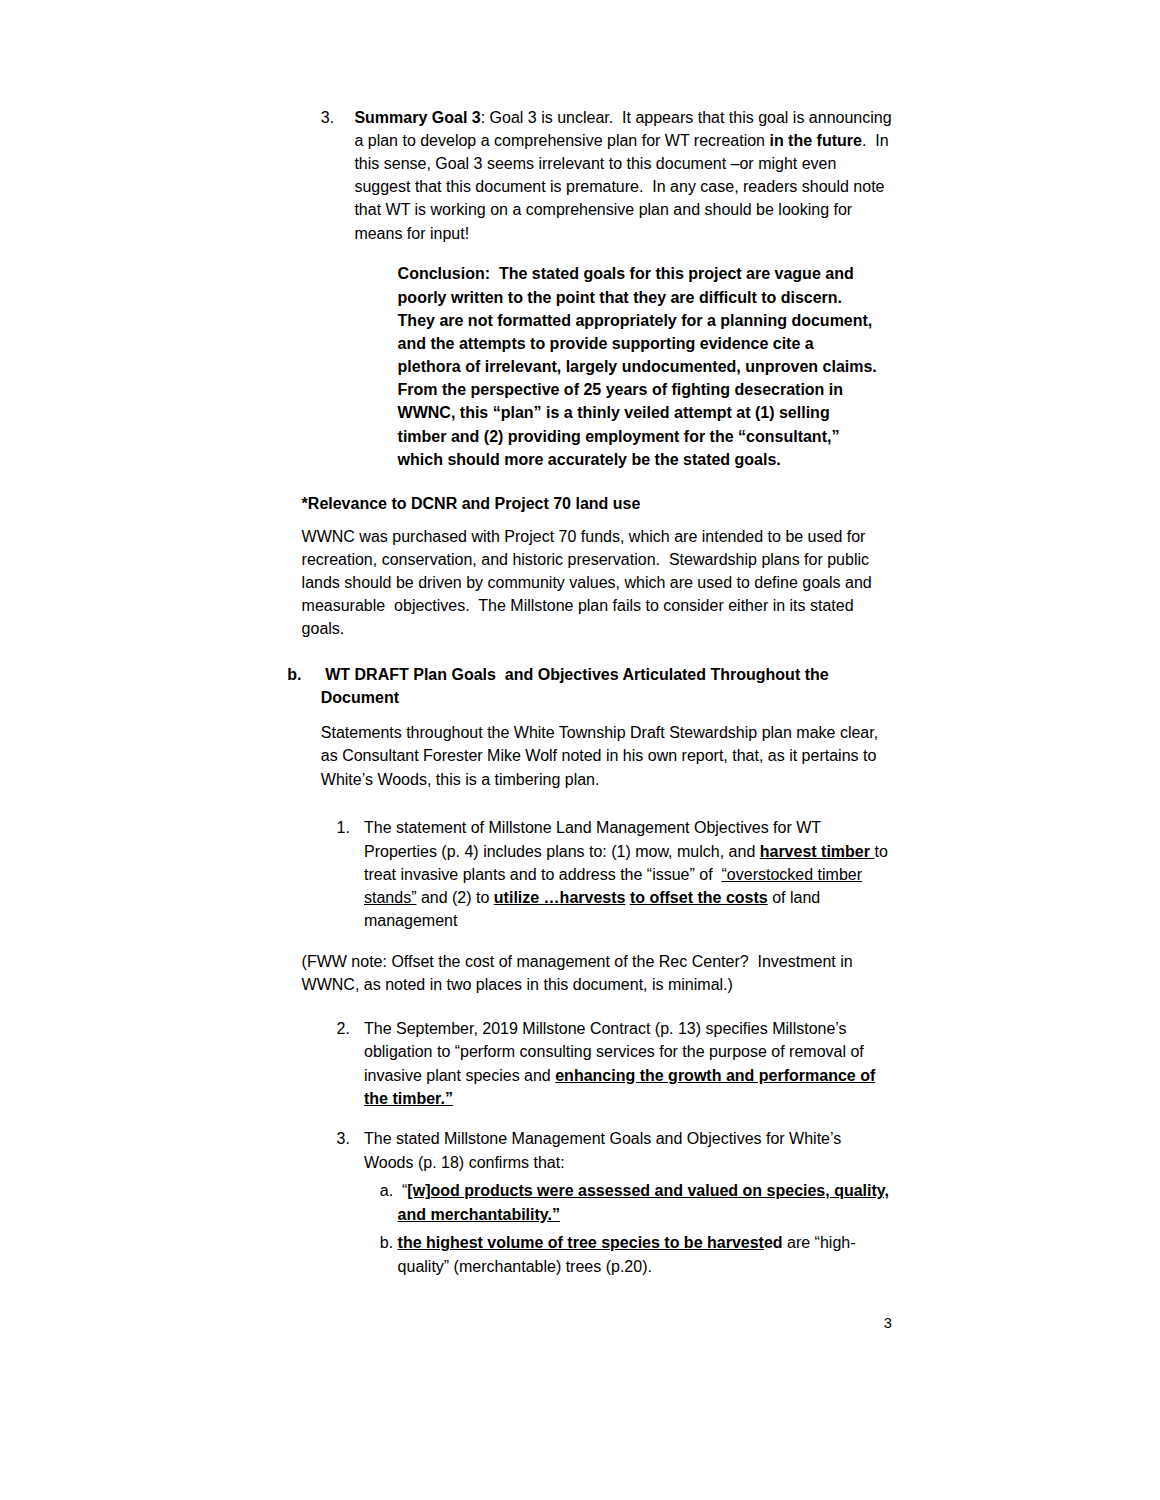3. Summary Goal 3: Goal 3 is unclear. It appears that this goal is announcing a plan to develop a comprehensive plan for WT recreation in the future. In this sense, Goal 3 seems irrelevant to this document –or might even suggest that this document is premature. In any case, readers should note that WT is working on a comprehensive plan and should be looking for means for input!
Conclusion: The stated goals for this project are vague and poorly written to the point that they are difficult to discern. They are not formatted appropriately for a planning document, and the attempts to provide supporting evidence cite a plethora of irrelevant, largely undocumented, unproven claims. From the perspective of 25 years of fighting desecration in WWNC, this “plan” is a thinly veiled attempt at (1) selling timber and (2) providing employment for the “consultant,” which should more accurately be the stated goals.
*Relevance to DCNR and Project 70 land use
WWNC was purchased with Project 70 funds, which are intended to be used for recreation, conservation, and historic preservation. Stewardship plans for public lands should be driven by community values, which are used to define goals and measurable objectives. The Millstone plan fails to consider either in its stated goals.
b. WT DRAFT Plan Goals and Objectives Articulated Throughout the Document
Statements throughout the White Township Draft Stewardship plan make clear, as Consultant Forester Mike Wolf noted in his own report, that, as it pertains to White’s Woods, this is a timbering plan.
The statement of Millstone Land Management Objectives for WT Properties (p. 4) includes plans to: (1) mow, mulch, and harvest timber to treat invasive plants and to address the “issue” of “overstocked timber stands” and (2) to utilize …harvests to offset the costs of land management
(FWW note: Offset the cost of management of the Rec Center? Investment in WWNC, as noted in two places in this document, is minimal.)
The September, 2019 Millstone Contract (p. 13) specifies Millstone’s obligation to “perform consulting services for the purpose of removal of invasive plant species and enhancing the growth and performance of the timber.”
The stated Millstone Management Goals and Objectives for White’s Woods (p. 18) confirms that:
“[w]ood products were assessed and valued on species, quality, and merchantability.”
the highest volume of tree species to be harvest ed are “high-quality” (merchantable) trees (p.20).
3